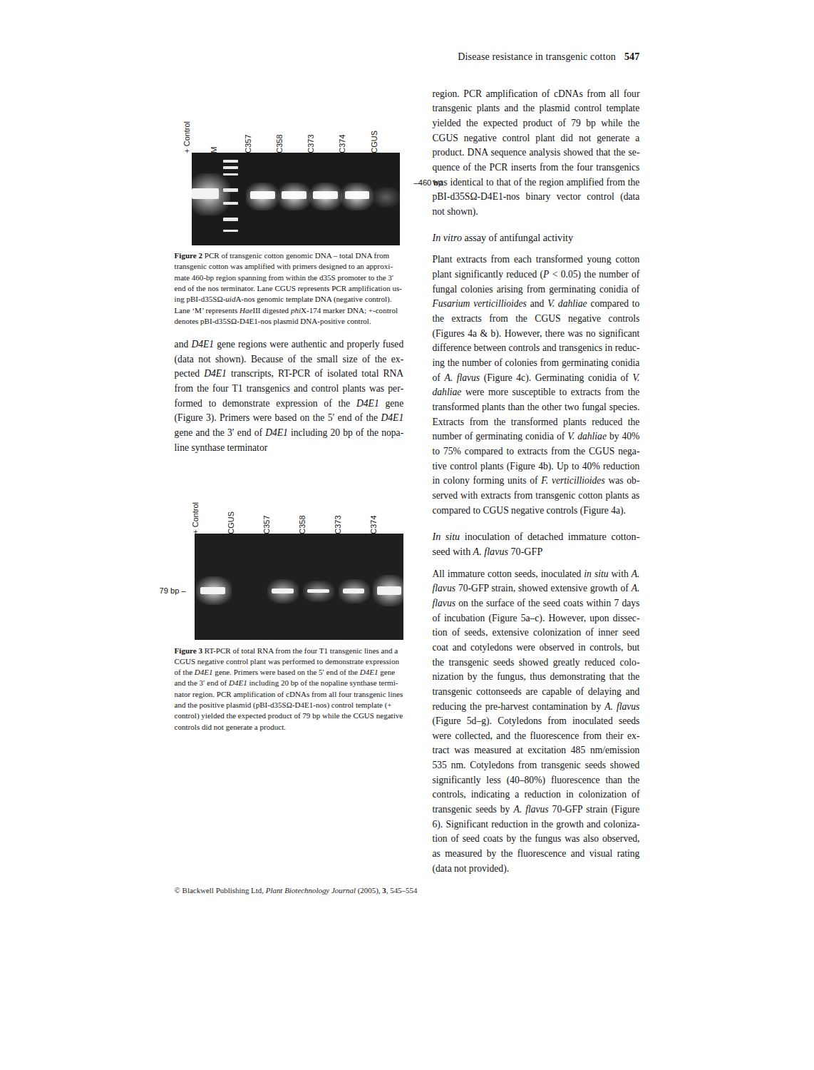Disease resistance in transgenic cotton 547
+ Control M C357 C358 C373 C374 CGUS
–460 bp
Figure 2 PCR of transgenic cotton genomic DNA – total DNA from transgenic cotton was amplified with primers designed to an approximate 460-bp region spanning from within the d35S promoter to the 3′ end of the nos terminator. Lane CGUS represents PCR amplification using pBI-d35SΩ-uid A-nos genomic template DNA (negative control). Lane ‘M’ represents Hae III digested phi X-174 marker DNA; +-control denotes pBI-d35SΩ-D4E1-nos plasmid DNA-positive control.
and D4E1 gene regions were authentic and properly fused (data not shown). Because of the small size of the expected D4E1 transcripts, RT-PCR of isolated total RNA from the four T1 transgenics and control plants was performed to demonstrate expression of the D4E1 gene (Figure 3). Primers were based on the 5′ end of the D4E1 gene and the 3′ end of D4E1 including 20 bp of the nopaline synthase terminator
+ Control CGUS C357 C358 C373 C374
79 bp –
Figure 3 RT-PCR of total RNA from the four T1 transgenic lines and a CGUS negative control plant was performed to demonstrate expression of the D4E1 gene. Primers were based on the 5′ end of the D4E1 gene and the 3′ end of D4E1 including 20 bp of the nopaline synthase terminator region. PCR amplification of cDNAs from all four transgenic lines and the positive plasmid (pBI-d35SΩ-D4E1-nos) control template (+ control) yielded the expected product of 79 bp while the CGUS negative controls did not generate a product.
region. PCR amplification of cDNAs from all four transgenic plants and the plasmid control template yielded the expected product of 79 bp while the CGUS negative control plant did not generate a product. DNA sequence analysis showed that the sequence of the PCR inserts from the four transgenics was identical to that of the region amplified from the pBI-d35SΩ-D4E1-nos binary vector control (data not shown).
In vitro assay of antifungal activity
Plant extracts from each transformed young cotton plant significantly reduced (P < 0.05) the number of fungal colonies arising from germinating conidia of Fusarium verticillioides and V. dahliae compared to the extracts from the CGUS negative controls (Figures 4a & b). However, there was no significant difference between controls and transgenics in reducing the number of colonies from germinating conidia of A. flavus (Figure 4c). Germinating conidia of V. dahliae were more susceptible to extracts from the transformed plants than the other two fungal species. Extracts from the transformed plants reduced the number of germinating conidia of V. dahliae by 40% to 75% compared to extracts from the CGUS negative control plants (Figure 4b). Up to 40% reduction in colony forming units of F. verticillioides was observed with extracts from transgenic cotton plants as compared to CGUS negative controls (Figure 4a).
In situ inoculation of detached immature cottonseed with A. flavus 70-GFP
All immature cotton seeds, inoculated in situ with A. flavus 70-GFP strain, showed extensive growth of A. flavus on the surface of the seed coats within 7 days of incubation (Figure 5a–c). However, upon dissection of seeds, extensive colonization of inner seed coat and cotyledons were observed in controls, but the transgenic seeds showed greatly reduced colonization by the fungus, thus demonstrating that the transgenic cottonseeds are capable of delaying and reducing the pre-harvest contamination by A. flavus (Figure 5d–g). Cotyledons from inoculated seeds were collected, and the fluorescence from their extract was measured at excitation 485 nm/emission 535 nm. Cotyledons from transgenic seeds showed significantly less (40–80%) fluorescence than the controls, indicating a reduction in colonization of transgenic seeds by A. flavus 70-GFP strain (Figure 6). Significant reduction in the growth and colonization of seed coats by the fungus was also observed, as measured by the fluorescence and visual rating (data not provided).
© Blackwell Publishing Ltd, Plant Biotechnology Journal (2005), 3, 545–554